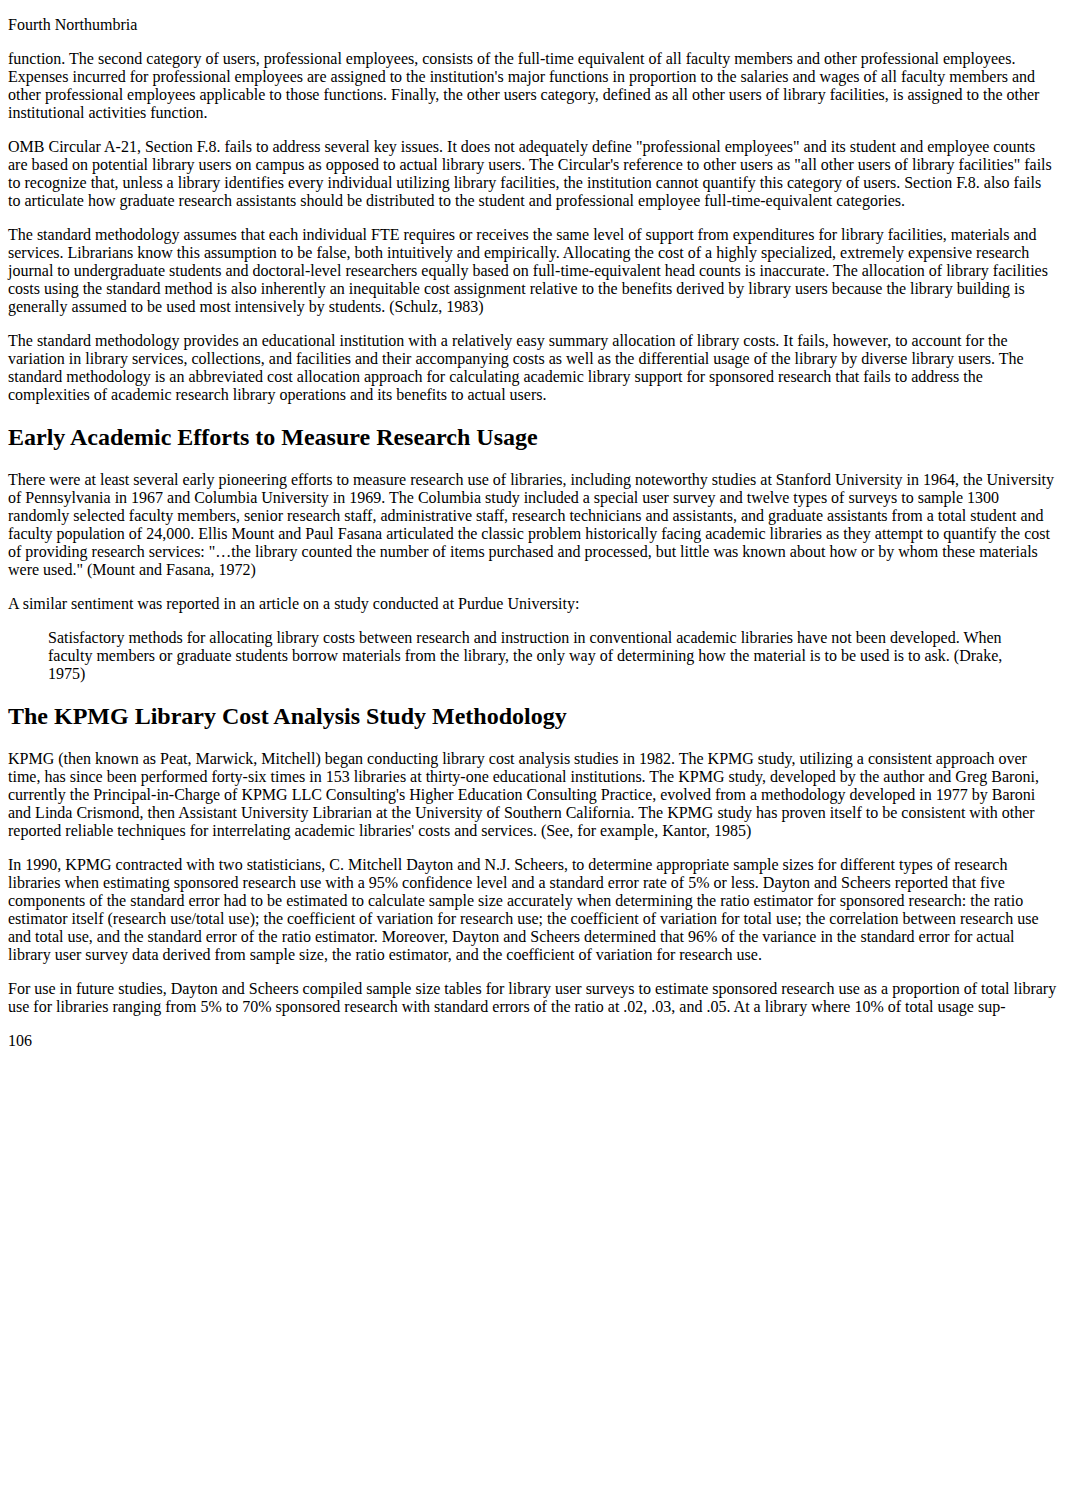Fourth Northumbria
function. The second category of users, professional employees, consists of the full-time equivalent of all faculty members and other professional employees. Expenses incurred for professional employees are assigned to the institution's major functions in proportion to the salaries and wages of all faculty members and other professional employees applicable to those functions. Finally, the other users category, defined as all other users of library facilities, is assigned to the other institutional activities function.
OMB Circular A-21, Section F.8. fails to address several key issues. It does not adequately define "professional employees" and its student and employee counts are based on potential library users on campus as opposed to actual library users. The Circular's reference to other users as "all other users of library facilities" fails to recognize that, unless a library identifies every individual utilizing library facilities, the institution cannot quantify this category of users. Section F.8. also fails to articulate how graduate research assistants should be distributed to the student and professional employee full-time-equivalent categories.
The standard methodology assumes that each individual FTE requires or receives the same level of support from expenditures for library facilities, materials and services. Librarians know this assumption to be false, both intuitively and empirically. Allocating the cost of a highly specialized, extremely expensive research journal to undergraduate students and doctoral-level researchers equally based on full-time-equivalent head counts is inaccurate. The allocation of library facilities costs using the standard method is also inherently an inequitable cost assignment relative to the benefits derived by library users because the library building is generally assumed to be used most intensively by students. (Schulz, 1983)
The standard methodology provides an educational institution with a relatively easy summary allocation of library costs. It fails, however, to account for the variation in library services, collections, and facilities and their accompanying costs as well as the differential usage of the library by diverse library users. The standard methodology is an abbreviated cost allocation approach for calculating academic library support for sponsored research that fails to address the complexities of academic research library operations and its benefits to actual users.
Early Academic Efforts to Measure Research Usage
There were at least several early pioneering efforts to measure research use of libraries, including noteworthy studies at Stanford University in 1964, the University of Pennsylvania in 1967 and Columbia University in 1969. The Columbia study included a special user survey and twelve types of surveys to sample 1300 randomly selected faculty members, senior research staff, administrative staff, research technicians and assistants, and graduate assistants from a total student and faculty population of 24,000. Ellis Mount and Paul Fasana articulated the classic problem historically facing academic libraries as they attempt to quantify the cost of providing research services: "…the library counted the number of items purchased and processed, but little was known about how or by whom these materials were used." (Mount and Fasana, 1972)
A similar sentiment was reported in an article on a study conducted at Purdue University:
Satisfactory methods for allocating library costs between research and instruction in conventional academic libraries have not been developed. When faculty members or graduate students borrow materials from the library, the only way of determining how the material is to be used is to ask. (Drake, 1975)
The KPMG Library Cost Analysis Study Methodology
KPMG (then known as Peat, Marwick, Mitchell) began conducting library cost analysis studies in 1982. The KPMG study, utilizing a consistent approach over time, has since been performed forty-six times in 153 libraries at thirty-one educational institutions. The KPMG study, developed by the author and Greg Baroni, currently the Principal-in-Charge of KPMG LLC Consulting's Higher Education Consulting Practice, evolved from a methodology developed in 1977 by Baroni and Linda Crismond, then Assistant University Librarian at the University of Southern California. The KPMG study has proven itself to be consistent with other reported reliable techniques for interrelating academic libraries' costs and services. (See, for example, Kantor, 1985)
In 1990, KPMG contracted with two statisticians, C. Mitchell Dayton and N.J. Scheers, to determine appropriate sample sizes for different types of research libraries when estimating sponsored research use with a 95% confidence level and a standard error rate of 5% or less. Dayton and Scheers reported that five components of the standard error had to be estimated to calculate sample size accurately when determining the ratio estimator for sponsored research: the ratio estimator itself (research use/total use); the coefficient of variation for research use; the coefficient of variation for total use; the correlation between research use and total use, and the standard error of the ratio estimator. Moreover, Dayton and Scheers determined that 96% of the variance in the standard error for actual library user survey data derived from sample size, the ratio estimator, and the coefficient of variation for research use.
For use in future studies, Dayton and Scheers compiled sample size tables for library user surveys to estimate sponsored research use as a proportion of total library use for libraries ranging from 5% to 70% sponsored research with standard errors of the ratio at .02, .03, and .05. At a library where 10% of total usage sup-
106